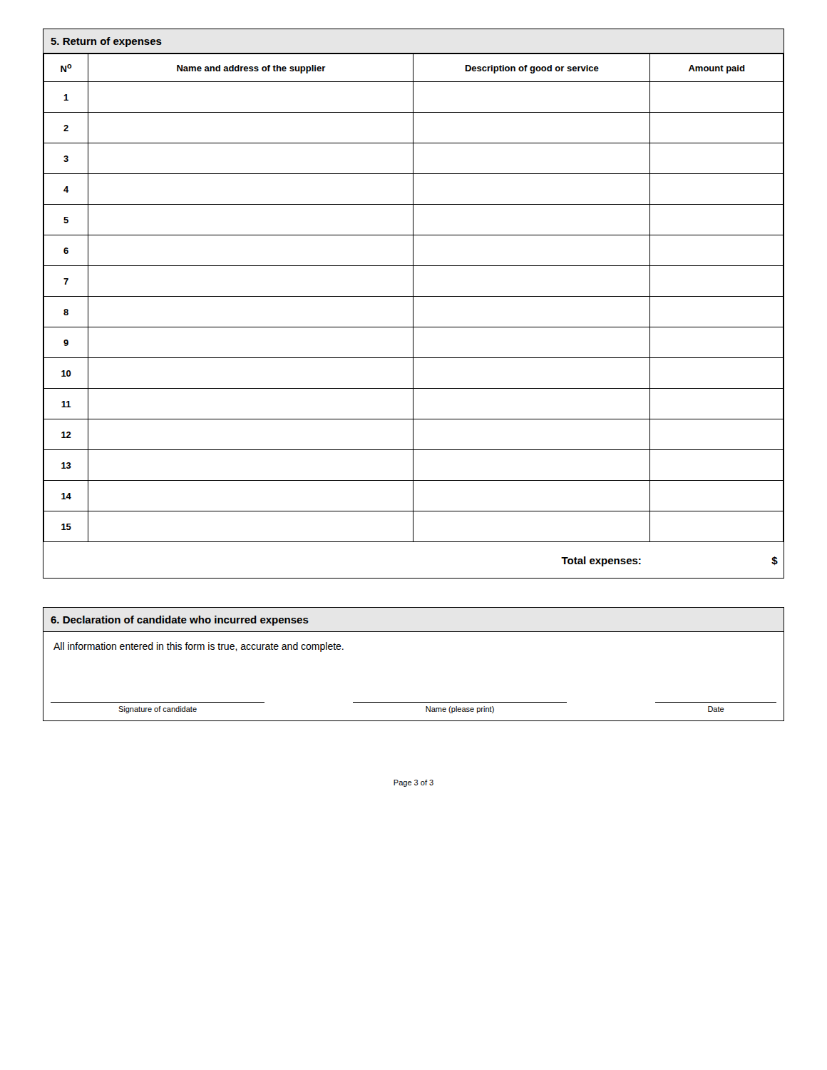5. Return of expenses
| N o | Name and address of the supplier | Description of good or service | Amount paid |
| --- | --- | --- | --- |
| 1 | | | |
| 2 | | | |
| 3 | | | |
| 4 | | | |
| 5 | | | |
| 6 | | | |
| 7 | | | |
| 8 | | | |
| 9 | | | |
| 10 | | | |
| 11 | | | |
| 12 | | | |
| 13 | | | |
| 14 | | | |
| 15 | | | |
| Total expenses: | $ |
6. Declaration of candidate who incurred expenses
All information entered in this form is true, accurate and complete.
Signature of candidate
Name (please print)
Date
Page 3 of 3